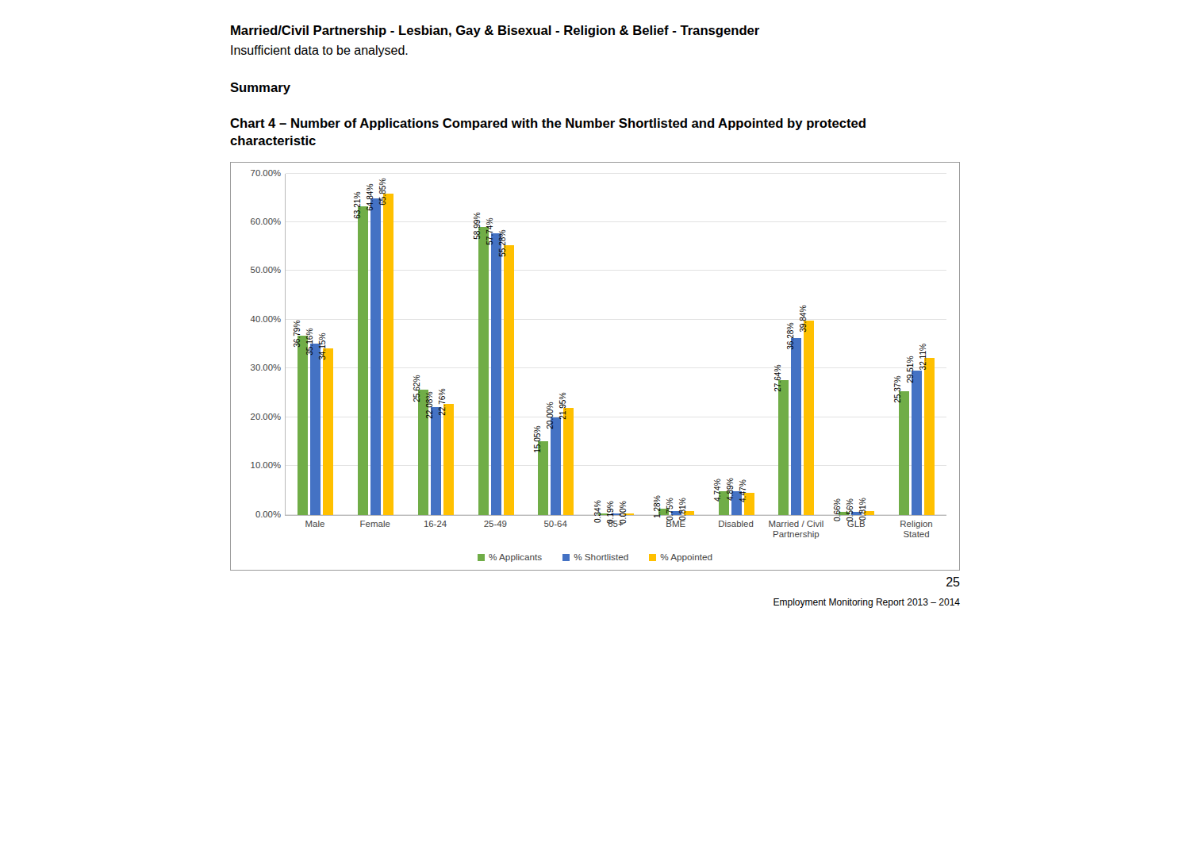Married/Civil Partnership - Lesbian, Gay & Bisexual - Religion & Belief - Transgender
Insufficient data to be analysed.
Summary
Chart 4 – Number of Applications Compared with the Number Shortlisted and Appointed by protected characteristic
0.00%
10.00%
20.00%
30.00%
40.00%
50.00%
60.00%
70.00%
36.79%
35.16%
34.15%
63.21%
64.84%
65.85%
25.62%
22.08%
22.76%
58.99%
57.74%
55.28%
15.05%
20.00%
21.95%
0.34%
0.19%
0.00%
1.28%
0.75%
0.81%
4.74%
4.89%
4.47%
27.64%
36.28%
39.84%
0.66%
0.56%
0.81%
25.37%
29.51%
32.11%
Male
Female
16-24
25-49
50-64
65+
BME
Disabled
Married / Civil
Partnership
GLB
Religion Stated
% Applicants
% Shortlisted
% Appointed
25
Employment Monitoring Report 2013 – 2014